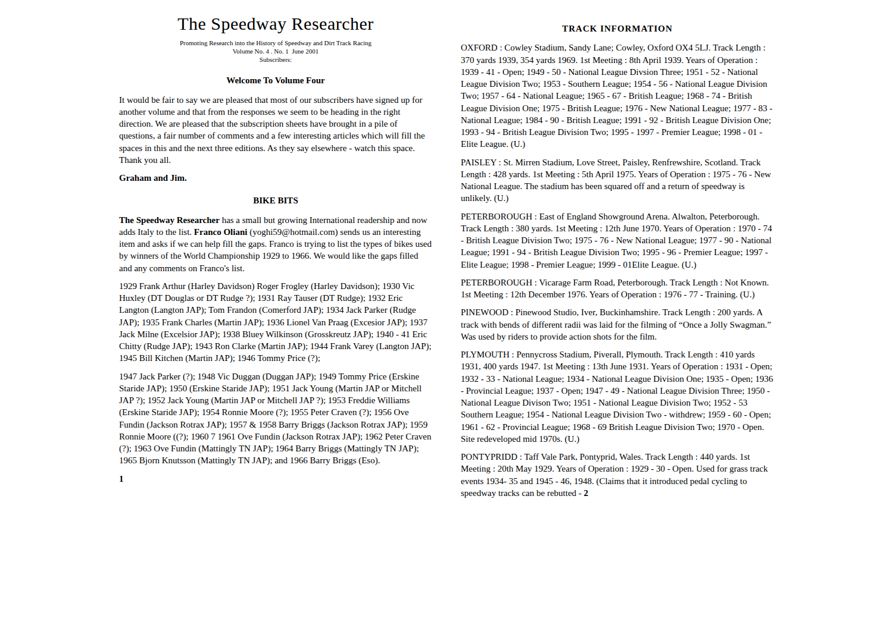The Speedway Researcher
Promoting Research into the History of Speedway and Dirt Track Racing
Volume No. 4 . No. 1 June 2001
Subscribers:
Welcome To Volume Four
It would be fair to say we are pleased that most of our subscribers have signed up for another volume and that from the responses we seem to be heading in the right direction. We are pleased that the subscription sheets have brought in a pile of questions, a fair number of comments and a few interesting articles which will fill the spaces in this and the next three editions. As they say elsewhere - watch this space. Thank you all.
Graham and Jim.
BIKE BITS
The Speedway Researcher has a small but growing International readership and now adds Italy to the list. Franco Oliani (yoghi59@hotmail.com) sends us an interesting item and asks if we can help fill the gaps. Franco is trying to list the types of bikes used by winners of the World Championship 1929 to 1966. We would like the gaps filled and any comments on Franco's list.
1929 Frank Arthur (Harley Davidson) Roger Frogley (Harley Davidson); 1930 Vic Huxley (DT Douglas or DT Rudge ?); 1931 Ray Tauser (DT Rudge); 1932 Eric Langton (Langton JAP); Tom Frandon (Comerford JAP); 1934 Jack Parker (Rudge JAP); 1935 Frank Charles (Martin JAP); 1936 Lionel Van Praag (Excesior JAP); 1937 Jack Milne (Excelsior JAP); 1938 Bluey Wilkinson (Grosskreutz JAP); 1940 - 41 Eric Chitty (Rudge JAP); 1943 Ron Clarke (Martin JAP); 1944 Frank Varey (Langton JAP); 1945 Bill Kitchen (Martin JAP); 1946 Tommy Price (?);
1947 Jack Parker (?); 1948 Vic Duggan (Duggan JAP); 1949 Tommy Price (Erskine Staride JAP); 1950 (Erskine Staride JAP); 1951 Jack Young (Martin JAP or Mitchell JAP ?); 1952 Jack Young (Martin JAP or Mitchell JAP ?); 1953 Freddie Williams (Erskine Staride JAP); 1954 Ronnie Moore (?); 1955 Peter Craven (?); 1956 Ove Fundin (Jackson Rotrax JAP); 1957 & 1958 Barry Briggs (Jackson Rotrax JAP); 1959 Ronnie Moore ((?); 1960 7 1961 Ove Fundin (Jackson Rotrax JAP); 1962 Peter Craven (?); 1963 Ove Fundin (Mattingly TN JAP); 1964 Barry Briggs (Mattingly TN JAP); 1965 Bjorn Knutsson (Mattingly TN JAP); and 1966 Barry Briggs (Eso).
1
TRACK INFORMATION
OXFORD : Cowley Stadium, Sandy Lane; Cowley, Oxford OX4 5LJ. Track Length : 370 yards 1939, 354 yards 1969. 1st Meeting : 8th April 1939. Years of Operation : 1939 - 41 - Open; 1949 - 50 - National League Divsion Three; 1951 - 52 - National League Division Two; 1953 - Southern League; 1954 - 56 - National League Division Two; 1957 - 64 - National League; 1965 - 67 - British League; 1968 - 74 - British League Division One; 1975 - British League; 1976 - New National League; 1977 - 83 - National League; 1984 - 90 - British League; 1991 - 92 - British League Division One; 1993 - 94 - British League Division Two; 1995 - 1997 - Premier League; 1998 - 01 - Elite League. (U.)
PAISLEY : St. Mirren Stadium, Love Street, Paisley, Renfrewshire, Scotland. Track Length : 428 yards. 1st Meeting : 5th April 1975. Years of Operation : 1975 - 76 - New National League. The stadium has been squared off and a return of speedway is unlikely. (U.)
PETERBOROUGH : East of England Showground Arena. Alwalton, Peterborough. Track Length : 380 yards. 1st Meeting : 12th June 1970. Years of Operation : 1970 - 74 - British League Division Two; 1975 - 76 - New National League; 1977 - 90 - National League; 1991 - 94 - British League Division Two; 1995 - 96 - Premier League; 1997 - Elite League; 1998 - Premier League; 1999 - 01Elite League. (U.)
PETERBOROUGH : Vicarage Farm Road, Peterborough. Track Length : Not Known. 1st Meeting : 12th December 1976. Years of Operation : 1976 - 77 - Training. (U.)
PINEWOOD : Pinewood Studio, Iver, Buckinhamshire. Track Length : 200 yards. A track with bends of different radii was laid for the filming of “Once a Jolly Swagman.” Was used by riders to provide action shots for the film.
PLYMOUTH : Pennycross Stadium, Piverall, Plymouth. Track Length : 410 yards 1931, 400 yards 1947. 1st Meeting : 13th June 1931. Years of Operation : 1931 - Open; 1932 - 33 - National League; 1934 - National League Division One; 1935 - Open; 1936 - Provincial League; 1937 - Open; 1947 - 49 - National League Division Three; 1950 - National League Divison Two; 1951 - National League Division Two; 1952 - 53 Southern League; 1954 - National League Division Two - withdrew; 1959 - 60 - Open; 1961 - 62 - Provincial League; 1968 - 69 British League Division Two; 1970 - Open. Site redeveloped mid 1970s. (U.)
PONTYPRIDD : Taff Vale Park, Pontyprid, Wales. Track Length : 440 yards. 1st Meeting : 20th May 1929. Years of Operation : 1929 - 30 - Open. Used for grass track events 1934- 35 and 1945 - 46, 1948. (Claims that it introduced pedal cycling to speedway tracks can be rebutted - 2